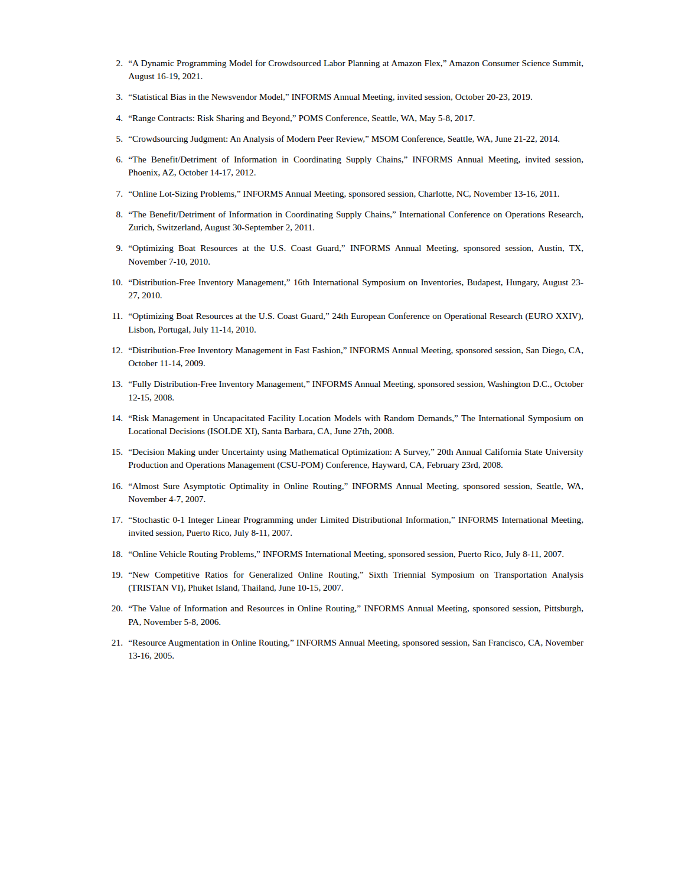“A Dynamic Programming Model for Crowdsourced Labor Planning at Amazon Flex,” Amazon Consumer Science Summit, August 16-19, 2021.
“Statistical Bias in the Newsvendor Model,” INFORMS Annual Meeting, invited session, October 20-23, 2019.
“Range Contracts: Risk Sharing and Beyond,” POMS Conference, Seattle, WA, May 5-8, 2017.
“Crowdsourcing Judgment: An Analysis of Modern Peer Review,” MSOM Conference, Seattle, WA, June 21-22, 2014.
“The Benefit/Detriment of Information in Coordinating Supply Chains,” INFORMS Annual Meeting, invited session, Phoenix, AZ, October 14-17, 2012.
“Online Lot-Sizing Problems,” INFORMS Annual Meeting, sponsored session, Charlotte, NC, November 13-16, 2011.
“The Benefit/Detriment of Information in Coordinating Supply Chains,” International Conference on Operations Research, Zurich, Switzerland, August 30-September 2, 2011.
“Optimizing Boat Resources at the U.S. Coast Guard,” INFORMS Annual Meeting, sponsored session, Austin, TX, November 7-10, 2010.
“Distribution-Free Inventory Management,” 16th International Symposium on Inventories, Budapest, Hungary, August 23-27, 2010.
“Optimizing Boat Resources at the U.S. Coast Guard,” 24th European Conference on Operational Research (EURO XXIV), Lisbon, Portugal, July 11-14, 2010.
“Distribution-Free Inventory Management in Fast Fashion,” INFORMS Annual Meeting, sponsored session, San Diego, CA, October 11-14, 2009.
“Fully Distribution-Free Inventory Management,” INFORMS Annual Meeting, sponsored session, Washington D.C., October 12-15, 2008.
“Risk Management in Uncapacitated Facility Location Models with Random Demands,” The International Symposium on Locational Decisions (ISOLDE XI), Santa Barbara, CA, June 27th, 2008.
“Decision Making under Uncertainty using Mathematical Optimization: A Survey,” 20th Annual California State University Production and Operations Management (CSU-POM) Conference, Hayward, CA, February 23rd, 2008.
“Almost Sure Asymptotic Optimality in Online Routing,” INFORMS Annual Meeting, sponsored session, Seattle, WA, November 4-7, 2007.
“Stochastic 0-1 Integer Linear Programming under Limited Distributional Information,” INFORMS International Meeting, invited session, Puerto Rico, July 8-11, 2007.
“Online Vehicle Routing Problems,” INFORMS International Meeting, sponsored session, Puerto Rico, July 8-11, 2007.
“New Competitive Ratios for Generalized Online Routing,” Sixth Triennial Symposium on Transportation Analysis (TRISTAN VI), Phuket Island, Thailand, June 10-15, 2007.
“The Value of Information and Resources in Online Routing,” INFORMS Annual Meeting, sponsored session, Pittsburgh, PA, November 5-8, 2006.
“Resource Augmentation in Online Routing,” INFORMS Annual Meeting, sponsored session, San Francisco, CA, November 13-16, 2005.